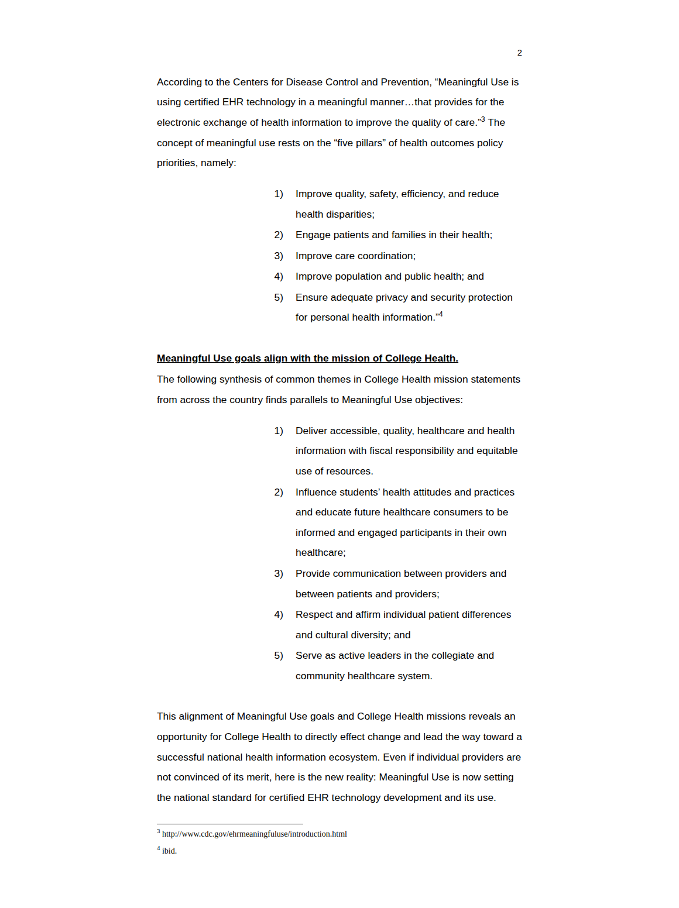2
According to the Centers for Disease Control and Prevention, “Meaningful Use is using certified EHR technology in a meaningful manner…that provides for the electronic exchange of health information to improve the quality of care.”3 The concept of meaningful use rests on the “five pillars” of health outcomes policy priorities, namely:
Improve quality, safety, efficiency, and reduce health disparities;
Engage patients and families in their health;
Improve care coordination;
Improve population and public health; and
Ensure adequate privacy and security protection for personal health information.”4
Meaningful Use goals align with the mission of College Health.
The following synthesis of common themes in College Health mission statements from across the country finds parallels to Meaningful Use objectives:
Deliver accessible, quality, healthcare and health information with fiscal responsibility and equitable use of resources.
Influence students’ health attitudes and practices and educate future healthcare consumers to be informed and engaged participants in their own healthcare;
Provide communication between providers and between patients and providers;
Respect and affirm individual patient differences and cultural diversity; and
Serve as active leaders in the collegiate and community healthcare system.
This alignment of Meaningful Use goals and College Health missions reveals an opportunity for College Health to directly effect change and lead the way toward a successful national health information ecosystem. Even if individual providers are not convinced of its merit, here is the new reality: Meaningful Use is now setting the national standard for certified EHR technology development and its use.
3 http://www.cdc.gov/ehrmeaningfuluse/introduction.html
4 ibid.